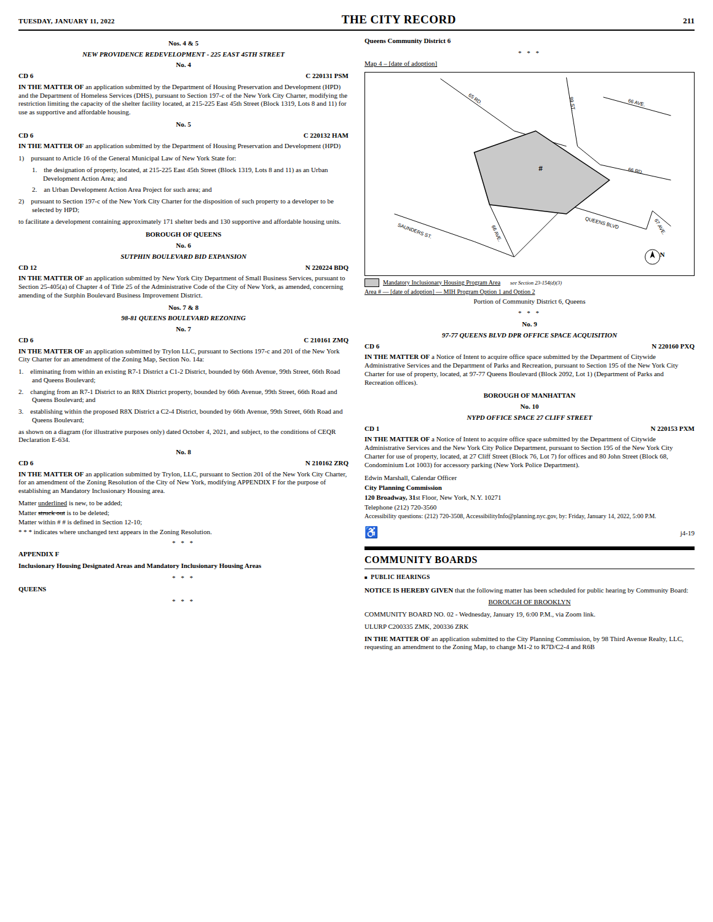TUESDAY, JANUARY 11, 2022
THE CITY RECORD
211
Nos. 4 & 5
New Providence Redevelopment - 225 East 45th Street
No. 4
CD 6 C 220131 PSM
IN THE MATTER OF an application submitted by the Department of Housing Preservation and Development (HPD) and the Department of Homeless Services (DHS), pursuant to Section 197-c of the New York City Charter, modifying the restriction limiting the capacity of the shelter facility located, at 215-225 East 45th Street (Block 1319, Lots 8 and 11) for use as supportive and affordable housing.
No. 5
CD 6 C 220132 HAM
IN THE MATTER OF an application submitted by the Department of Housing Preservation and Development (HPD)
1) pursuant to Article 16 of the General Municipal Law of New York State for:
1. the designation of property, located, at 215-225 East 45th Street (Block 1319, Lots 8 and 11) as an Urban Development Action Area; and
2. an Urban Development Action Area Project for such area; and
2) pursuant to Section 197-c of the New York City Charter for the disposition of such property to a developer to be selected by HPD;
to facilitate a development containing approximately 171 shelter beds and 130 supportive and affordable housing units.
BOROUGH OF QUEENS
No. 6
Sutphin Boulevard BID Expansion
CD 12 N 220224 BDQ
IN THE MATTER OF an application submitted by New York City Department of Small Business Services, pursuant to Section 25-405(a) of Chapter 4 of Title 25 of the Administrative Code of the City of New York, as amended, concerning amending of the Sutphin Boulevard Business Improvement District.
Nos. 7 & 8
98-81 Queens Boulevard Rezoning
No. 7
CD 6 C 210161 ZMQ
IN THE MATTER OF an application submitted by Trylon LLC, pursuant to Sections 197-c and 201 of the New York City Charter for an amendment of the Zoning Map, Section No. 14a:
1. eliminating from within an existing R7-1 District a C1-2 District, bounded by 66th Avenue, 99th Street, 66th Road and Queens Boulevard;
2. changing from an R7-1 District to an R8X District property, bounded by 66th Avenue, 99th Street, 66th Road and Queens Boulevard; and
3. establishing within the proposed R8X District a C2-4 District, bounded by 66th Avenue, 99th Street, 66th Road and Queens Boulevard;
as shown on a diagram (for illustrative purposes only) dated October 4, 2021, and subject, to the conditions of CEQR Declaration E-634.
No. 8
CD 6 N 210162 ZRQ
IN THE MATTER OF an application submitted by Trylon, LLC, pursuant to Section 201 of the New York City Charter, for an amendment of the Zoning Resolution of the City of New York, modifying APPENDIX F for the purpose of establishing an Mandatory Inclusionary Housing area.
Matter underlined is new, to be added;
Matter struck out is to be deleted;
Matter within # # is defined in Section 12-10;
* * * indicates where unchanged text appears in the Zoning Resolution.
* * *
APPENDIX F
Inclusionary Housing Designated Areas and Mandatory Inclusionary Housing Areas
* * *
QUEENS
* * *
Queens Community District 6
* * *
Map 4 – [date of adoption]
# 65 RD. 99 ST. 66 AVE. 66 RD. SAUNDERS ST. 66 AVE. QUEENS BLVD 67 AVE. N
Mandatory Inclusionary Housing Program Area see Section 23-154(d)(3)
Area # — [date of adoption] — MIH Program Option 1 and Option 2
Portion of Community District 6, Queens
* * *
No. 9
97-77 Queens Blvd DPR Office Space Acquisition
CD 6 N 220160 PXQ
IN THE MATTER OF a Notice of Intent to acquire office space submitted by the Department of Citywide Administrative Services and the Department of Parks and Recreation, pursuant to Section 195 of the New York City Charter for use of property, located, at 97-77 Queens Boulevard (Block 2092, Lot 1) (Department of Parks and Recreation offices).
BOROUGH OF MANHATTAN
No. 10
NYPD Office Space 27 Cliff Street
CD 1 N 220153 PXM
IN THE MATTER OF a Notice of Intent to acquire office space submitted by the Department of Citywide Administrative Services and the New York City Police Department, pursuant to Section 195 of the New York City Charter for use of property, located, at 27 Cliff Street (Block 76, Lot 7) for offices and 80 John Street (Block 68, Condominium Lot 1003) for accessory parking (New York Police Department).
Edwin Marshall, Calendar Officer
City Planning Commission
120 Broadway, 31st Floor, New York, N.Y. 10271
Telephone (212) 720-3560
Accessibility questions: (212) 720-3508, AccessibilityInfo@planning.nyc.gov, by: Friday, January 14, 2022, 5:00 P.M.
♿
j4-19
COMMUNITY BOARDS
PUBLIC HEARINGS
NOTICE IS HEREBY GIVEN that the following matter has been scheduled for public hearing by Community Board:
BOROUGH OF BROOKLYN
COMMUNITY BOARD NO. 02 - Wednesday, January 19, 6:00 P.M., via Zoom link.
ULURP C200335 ZMK, 200336 ZRK
IN THE MATTER OF an application submitted to the City Planning Commission, by 98 Third Avenue Realty, LLC, requesting an amendment to the Zoning Map, to change M1-2 to R7D/C2-4 and R6B